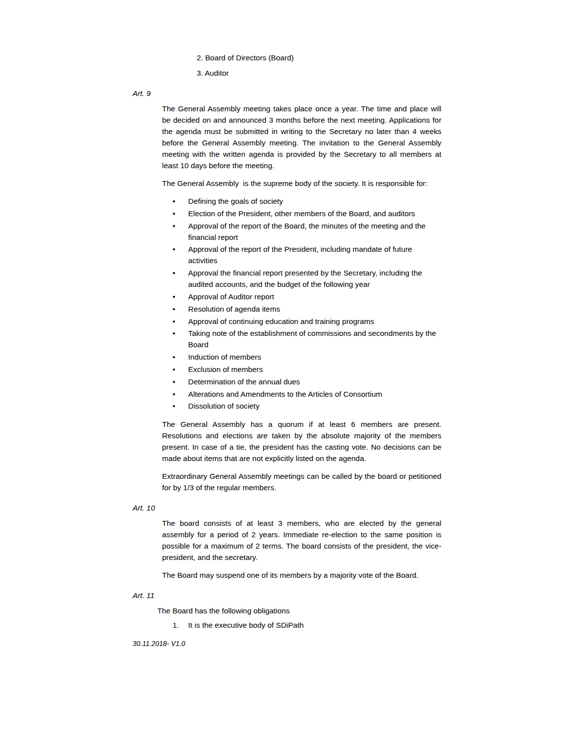2. Board of Directors (Board)
3. Auditor
Art. 9
The General Assembly meeting takes place once a year. The time and place will be decided on and announced 3 months before the next meeting. Applications for the agenda must be submitted in writing to the Secretary no later than 4 weeks before the General Assembly meeting. The invitation to the General Assembly meeting with the written agenda is provided by the Secretary to all members at least 10 days before the meeting.
The General Assembly is the supreme body of the society. It is responsible for:
Defining the goals of society
Election of the President, other members of the Board, and auditors
Approval of the report of the Board, the minutes of the meeting and the financial report
Approval of the report of the President, including mandate of future activities
Approval the financial report presented by the Secretary, including the audited accounts, and the budget of the following year
Approval of Auditor report
Resolution of agenda items
Approval of continuing education and training programs
Taking note of the establishment of commissions and secondments by the Board
Induction of members
Exclusion of members
Determination of the annual dues
Alterations and Amendments to the Articles of Consortium
Dissolution of society
The General Assembly has a quorum if at least 6 members are present. Resolutions and elections are taken by the absolute majority of the members present. In case of a tie, the president has the casting vote. No decisions can be made about items that are not explicitly listed on the agenda.
Extraordinary General Assembly meetings can be called by the board or petitioned for by 1/3 of the regular members.
Art. 10
The board consists of at least 3 members, who are elected by the general assembly for a period of 2 years. Immediate re-election to the same position is possible for a maximum of 2 terms. The board consists of the president, the vice-president, and the secretary.
The Board may suspend one of its members by a majority vote of the Board.
Art. 11
The Board has the following obligations
It is the executive body of SDiPath
30.11.2018- V1.0